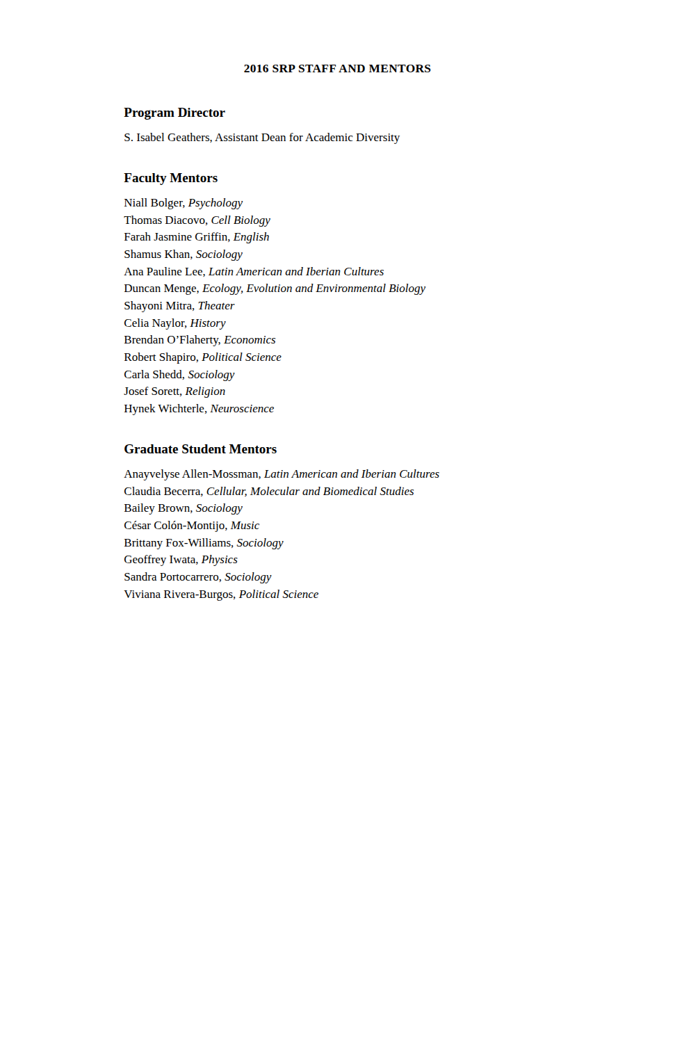2016 SRP STAFF AND MENTORS
Program Director
S. Isabel Geathers, Assistant Dean for Academic Diversity
Faculty Mentors
Niall Bolger, Psychology
Thomas Diacovo, Cell Biology
Farah Jasmine Griffin, English
Shamus Khan, Sociology
Ana Pauline Lee, Latin American and Iberian Cultures
Duncan Menge, Ecology, Evolution and Environmental Biology
Shayoni Mitra, Theater
Celia Naylor, History
Brendan O’Flaherty, Economics
Robert Shapiro, Political Science
Carla Shedd, Sociology
Josef Sorett, Religion
Hynek Wichterle, Neuroscience
Graduate Student Mentors
Anayvelyse Allen-Mossman, Latin American and Iberian Cultures
Claudia Becerra, Cellular, Molecular and Biomedical Studies
Bailey Brown, Sociology
César Colón-Montijo, Music
Brittany Fox-Williams, Sociology
Geoffrey Iwata, Physics
Sandra Portocarrero, Sociology
Viviana Rivera-Burgos, Political Science